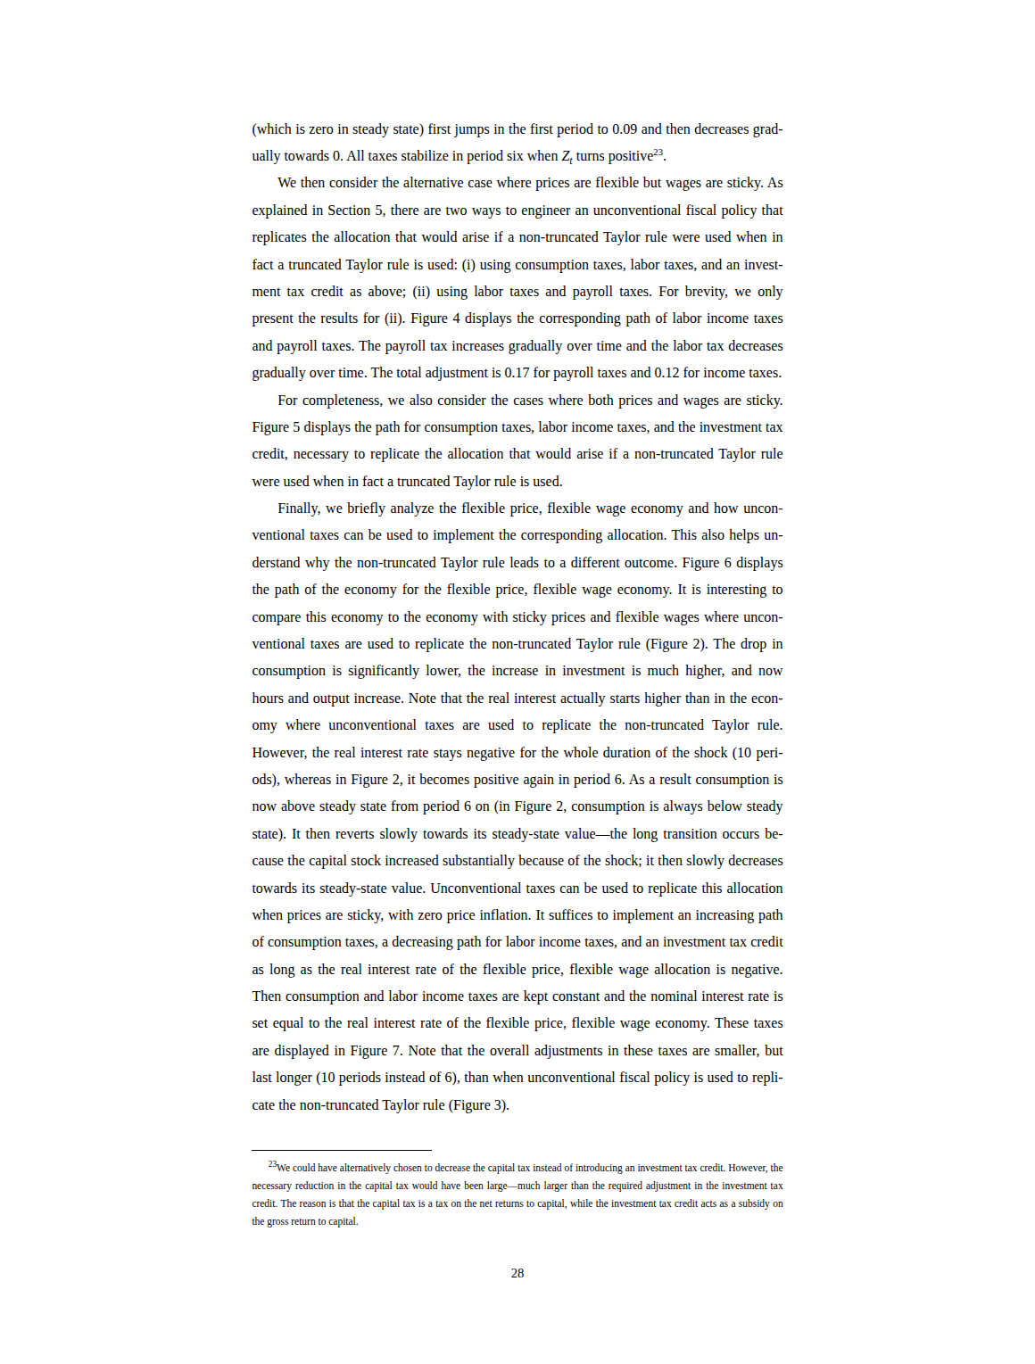(which is zero in steady state) first jumps in the first period to 0.09 and then decreases gradually towards 0. All taxes stabilize in period six when Zt turns positive23.
We then consider the alternative case where prices are flexible but wages are sticky. As explained in Section 5, there are two ways to engineer an unconventional fiscal policy that replicates the allocation that would arise if a non-truncated Taylor rule were used when in fact a truncated Taylor rule is used: (i) using consumption taxes, labor taxes, and an investment tax credit as above; (ii) using labor taxes and payroll taxes. For brevity, we only present the results for (ii). Figure 4 displays the corresponding path of labor income taxes and payroll taxes. The payroll tax increases gradually over time and the labor tax decreases gradually over time. The total adjustment is 0.17 for payroll taxes and 0.12 for income taxes.
For completeness, we also consider the cases where both prices and wages are sticky. Figure 5 displays the path for consumption taxes, labor income taxes, and the investment tax credit, necessary to replicate the allocation that would arise if a non-truncated Taylor rule were used when in fact a truncated Taylor rule is used.
Finally, we briefly analyze the flexible price, flexible wage economy and how unconventional taxes can be used to implement the corresponding allocation. This also helps understand why the non-truncated Taylor rule leads to a different outcome. Figure 6 displays the path of the economy for the flexible price, flexible wage economy. It is interesting to compare this economy to the economy with sticky prices and flexible wages where unconventional taxes are used to replicate the non-truncated Taylor rule (Figure 2). The drop in consumption is significantly lower, the increase in investment is much higher, and now hours and output increase. Note that the real interest actually starts higher than in the economy where unconventional taxes are used to replicate the non-truncated Taylor rule. However, the real interest rate stays negative for the whole duration of the shock (10 periods), whereas in Figure 2, it becomes positive again in period 6. As a result consumption is now above steady state from period 6 on (in Figure 2, consumption is always below steady state). It then reverts slowly towards its steady-state value—the long transition occurs because the capital stock increased substantially because of the shock; it then slowly decreases towards its steady-state value. Unconventional taxes can be used to replicate this allocation when prices are sticky, with zero price inflation. It suffices to implement an increasing path of consumption taxes, a decreasing path for labor income taxes, and an investment tax credit as long as the real interest rate of the flexible price, flexible wage allocation is negative. Then consumption and labor income taxes are kept constant and the nominal interest rate is set equal to the real interest rate of the flexible price, flexible wage economy. These taxes are displayed in Figure 7. Note that the overall adjustments in these taxes are smaller, but last longer (10 periods instead of 6), than when unconventional fiscal policy is used to replicate the non-truncated Taylor rule (Figure 3).
23We could have alternatively chosen to decrease the capital tax instead of introducing an investment tax credit. However, the necessary reduction in the capital tax would have been large—much larger than the required adjustment in the investment tax credit. The reason is that the capital tax is a tax on the net returns to capital, while the investment tax credit acts as a subsidy on the gross return to capital.
28